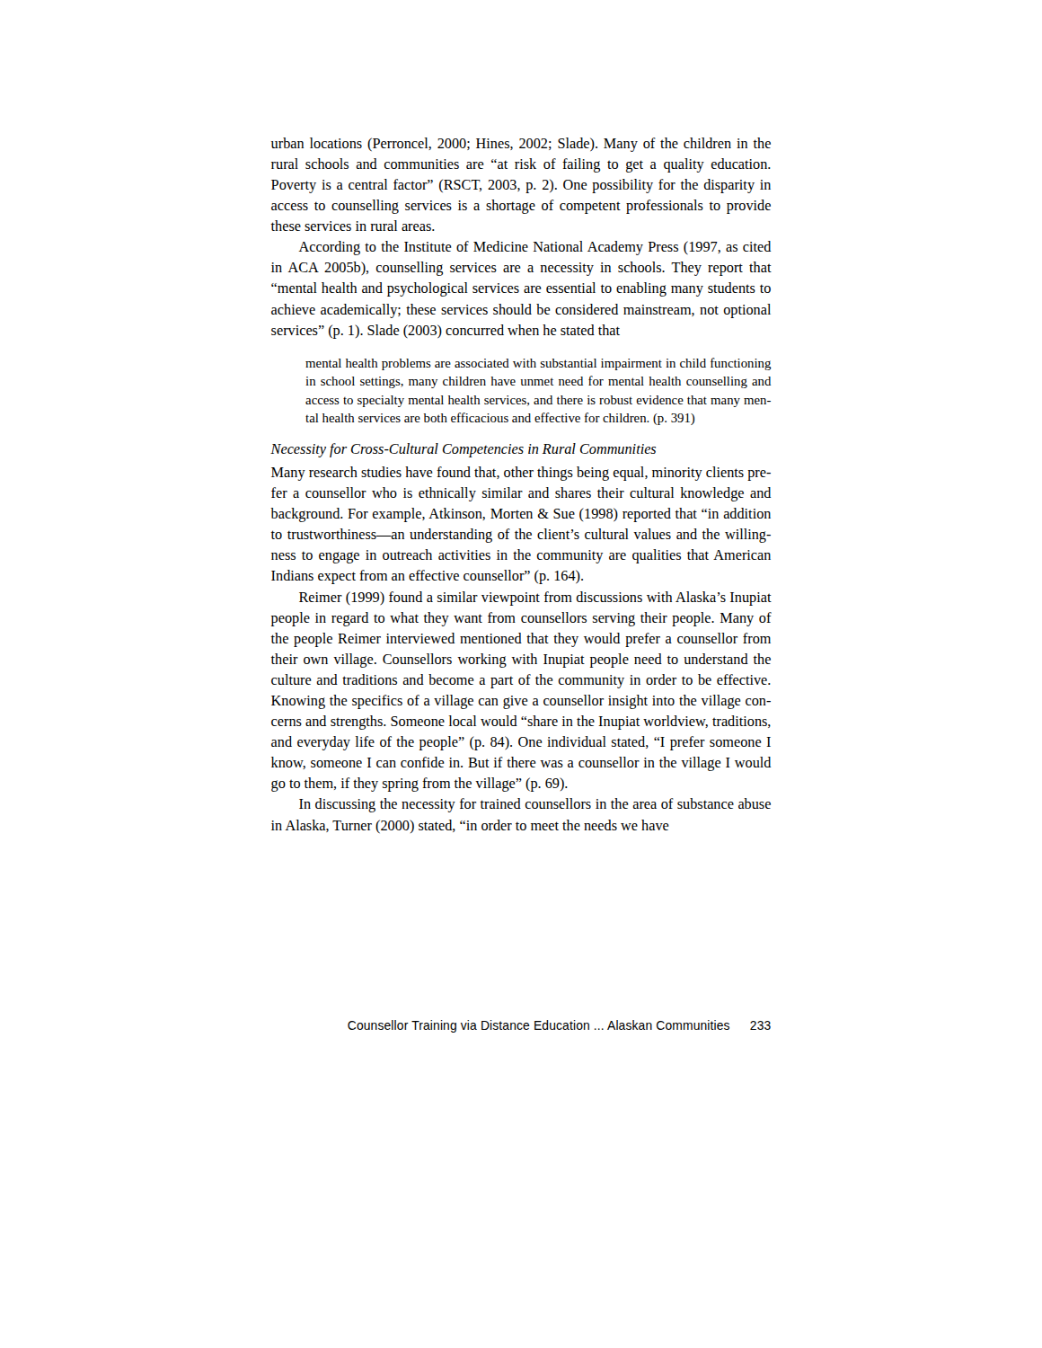urban locations (Perroncel, 2000; Hines, 2002; Slade). Many of the children in the rural schools and communities are “at risk of failing to get a quality education. Poverty is a central factor” (RSCT, 2003, p. 2). One possibility for the disparity in access to counselling services is a shortage of competent professionals to provide these services in rural areas.
According to the Institute of Medicine National Academy Press (1997, as cited in ACA 2005b), counselling services are a necessity in schools. They report that “mental health and psychological services are essential to enabling many students to achieve academically; these services should be considered mainstream, not optional services” (p. 1). Slade (2003) concurred when he stated that
mental health problems are associated with substantial impairment in child functioning in school settings, many children have unmet need for mental health counselling and access to specialty mental health services, and there is robust evidence that many mental health services are both efficacious and effective for children. (p. 391)
Necessity for Cross-Cultural Competencies in Rural Communities
Many research studies have found that, other things being equal, minority clients prefer a counsellor who is ethnically similar and shares their cultural knowledge and background. For example, Atkinson, Morten & Sue (1998) reported that “in addition to trustworthiness—an understanding of the client’s cultural values and the willingness to engage in outreach activities in the community are qualities that American Indians expect from an effective counsellor” (p. 164).
Reimer (1999) found a similar viewpoint from discussions with Alaska’s Inupiat people in regard to what they want from counsellors serving their people. Many of the people Reimer interviewed mentioned that they would prefer a counsellor from their own village. Counsellors working with Inupiat people need to understand the culture and traditions and become a part of the community in order to be effective. Knowing the specifics of a village can give a counsellor insight into the village concerns and strengths. Someone local would “share in the Inupiat worldview, traditions, and everyday life of the people” (p. 84). One individual stated, “I prefer someone I know, someone I can confide in. But if there was a counsellor in the village I would go to them, if they spring from the village” (p. 69).
In discussing the necessity for trained counsellors in the area of substance abuse in Alaska, Turner (2000) stated, “in order to meet the needs we have
Counsellor Training via Distance Education ... Alaskan Communities233